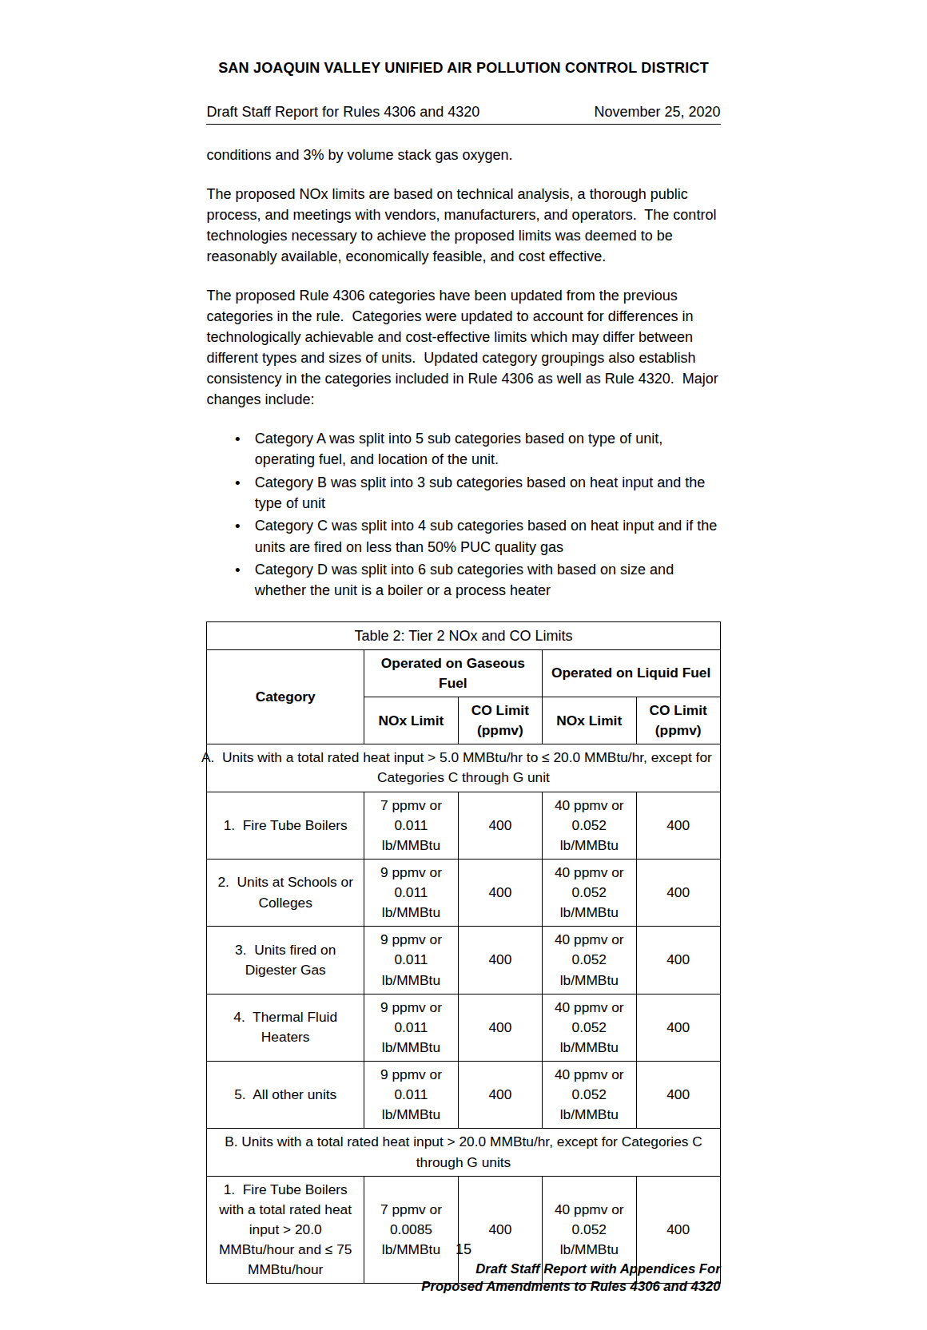SAN JOAQUIN VALLEY UNIFIED AIR POLLUTION CONTROL DISTRICT
Draft Staff Report for Rules 4306 and 4320
November 25, 2020
conditions and 3% by volume stack gas oxygen.
The proposed NOx limits are based on technical analysis, a thorough public process, and meetings with vendors, manufacturers, and operators. The control technologies necessary to achieve the proposed limits was deemed to be reasonably available, economically feasible, and cost effective.
The proposed Rule 4306 categories have been updated from the previous categories in the rule. Categories were updated to account for differences in technologically achievable and cost-effective limits which may differ between different types and sizes of units. Updated category groupings also establish consistency in the categories included in Rule 4306 as well as Rule 4320. Major changes include:
Category A was split into 5 sub categories based on type of unit, operating fuel, and location of the unit.
Category B was split into 3 sub categories based on heat input and the type of unit
Category C was split into 4 sub categories based on heat input and if the units are fired on less than 50% PUC quality gas
Category D was split into 6 sub categories with based on size and whether the unit is a boiler or a process heater
Table 2: Tier 2 NOx and CO Limits
| Category | Operated on Gaseous Fuel | Operated on Liquid Fuel |
| --- | --- | --- |
| NOx Limit | CO Limit (ppmv) | NOx Limit | CO Limit (ppmv) |
| A. Units with a total rated heat input > 5.0 MMBtu/hr to ≤ 20.0 MMBtu/hr, except for Categories C through G unit |
| 1. Fire Tube Boilers | 7 ppmv or 0.011 lb/MMBtu | 400 | 40 ppmv or 0.052 lb/MMBtu | 400 |
| 2. Units at Schools or Colleges | 9 ppmv or 0.011 lb/MMBtu | 400 | 40 ppmv or 0.052 lb/MMBtu | 400 |
| 3. Units fired on Digester Gas | 9 ppmv or 0.011 lb/MMBtu | 400 | 40 ppmv or 0.052 lb/MMBtu | 400 |
| 4. Thermal Fluid Heaters | 9 ppmv or 0.011 lb/MMBtu | 400 | 40 ppmv or 0.052 lb/MMBtu | 400 |
| 5. All other units | 9 ppmv or 0.011 lb/MMBtu | 400 | 40 ppmv or 0.052 lb/MMBtu | 400 |
| B. Units with a total rated heat input > 20.0 MMBtu/hr, except for Categories C through G units |
| 1. Fire Tube Boilers with a total rated heat input > 20.0 MMBtu/hour and ≤ 75 MMBtu/hour | 7 ppmv or 0.0085 lb/MMBtu | 400 | 40 ppmv or 0.052 lb/MMBtu | 400 |
15
Draft Staff Report with Appendices For
Proposed Amendments to Rules 4306 and 4320